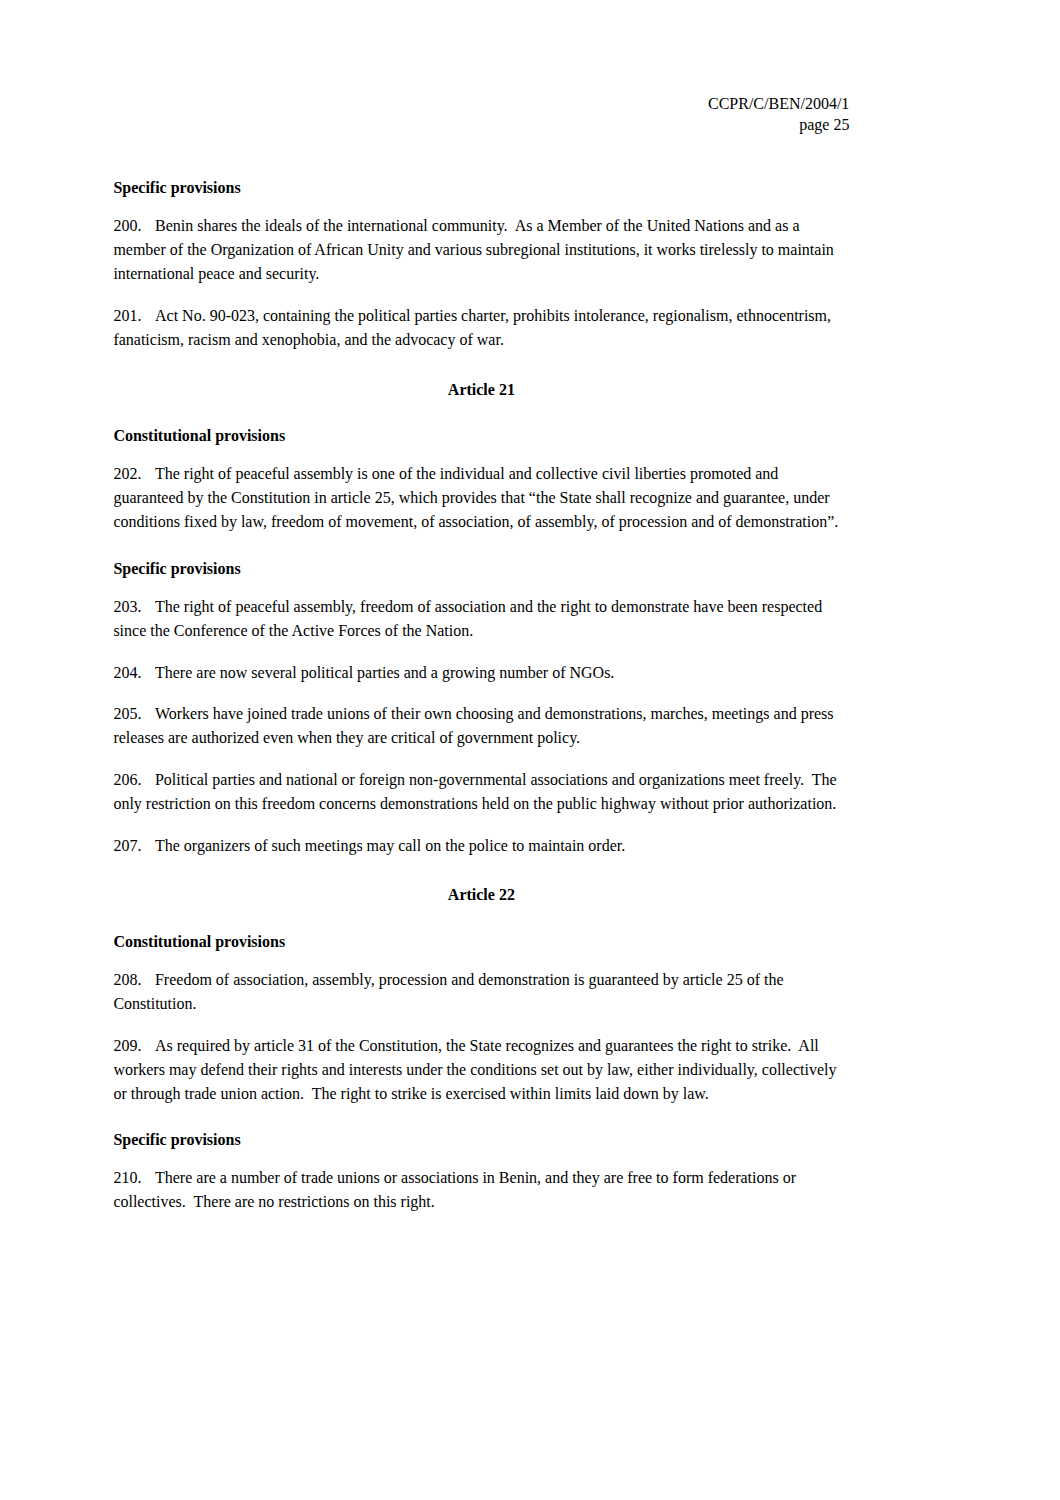CCPR/C/BEN/2004/1
page 25
Specific provisions
200. Benin shares the ideals of the international community. As a Member of the United Nations and as a member of the Organization of African Unity and various subregional institutions, it works tirelessly to maintain international peace and security.
201. Act No. 90-023, containing the political parties charter, prohibits intolerance, regionalism, ethnocentrism, fanaticism, racism and xenophobia, and the advocacy of war.
Article 21
Constitutional provisions
202. The right of peaceful assembly is one of the individual and collective civil liberties promoted and guaranteed by the Constitution in article 25, which provides that “the State shall recognize and guarantee, under conditions fixed by law, freedom of movement, of association, of assembly, of procession and of demonstration”.
Specific provisions
203. The right of peaceful assembly, freedom of association and the right to demonstrate have been respected since the Conference of the Active Forces of the Nation.
204. There are now several political parties and a growing number of NGOs.
205. Workers have joined trade unions of their own choosing and demonstrations, marches, meetings and press releases are authorized even when they are critical of government policy.
206. Political parties and national or foreign non-governmental associations and organizations meet freely. The only restriction on this freedom concerns demonstrations held on the public highway without prior authorization.
207. The organizers of such meetings may call on the police to maintain order.
Article 22
Constitutional provisions
208. Freedom of association, assembly, procession and demonstration is guaranteed by article 25 of the Constitution.
209. As required by article 31 of the Constitution, the State recognizes and guarantees the right to strike. All workers may defend their rights and interests under the conditions set out by law, either individually, collectively or through trade union action. The right to strike is exercised within limits laid down by law.
Specific provisions
210. There are a number of trade unions or associations in Benin, and they are free to form federations or collectives. There are no restrictions on this right.